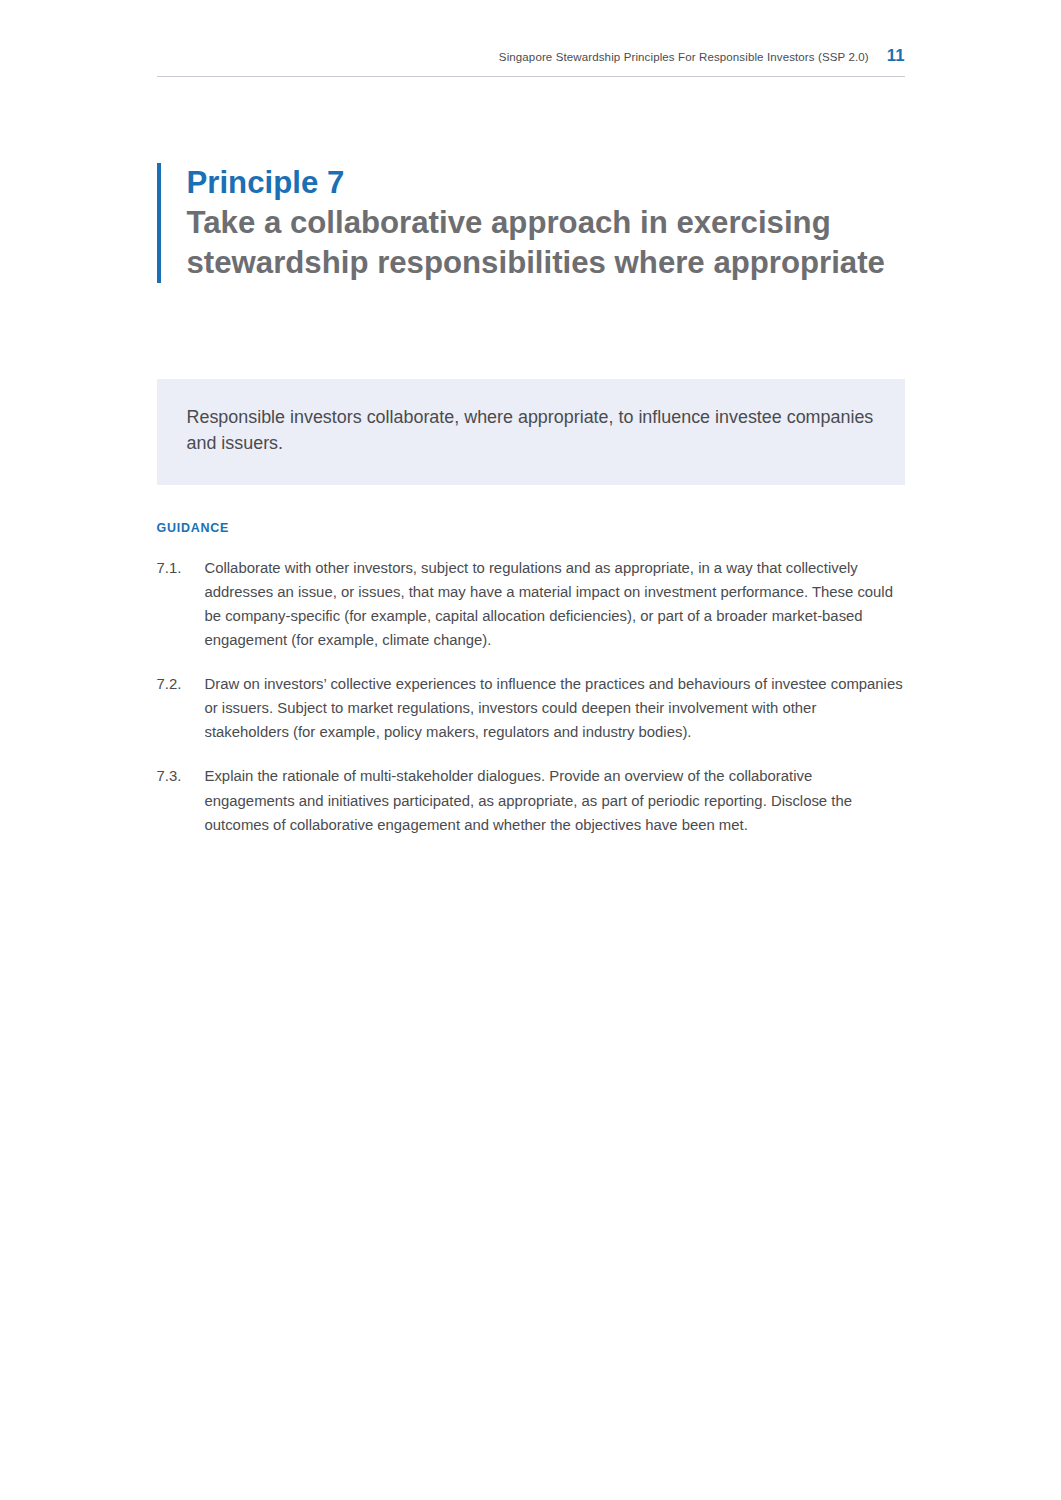Singapore Stewardship Principles For Responsible Investors (SSP 2.0) 11
Principle 7 Take a collaborative approach in exercising stewardship responsibilities where appropriate
Responsible investors collaborate, where appropriate, to influence investee companies and issuers.
Guidance
7.1. Collaborate with other investors, subject to regulations and as appropriate, in a way that collectively addresses an issue, or issues, that may have a material impact on investment performance. These could be company-specific (for example, capital allocation deficiencies), or part of a broader market-based engagement (for example, climate change).
7.2. Draw on investors’ collective experiences to influence the practices and behaviours of investee companies or issuers. Subject to market regulations, investors could deepen their involvement with other stakeholders (for example, policy makers, regulators and industry bodies).
7.3. Explain the rationale of multi-stakeholder dialogues. Provide an overview of the collaborative engagements and initiatives participated, as appropriate, as part of periodic reporting. Disclose the outcomes of collaborative engagement and whether the objectives have been met.